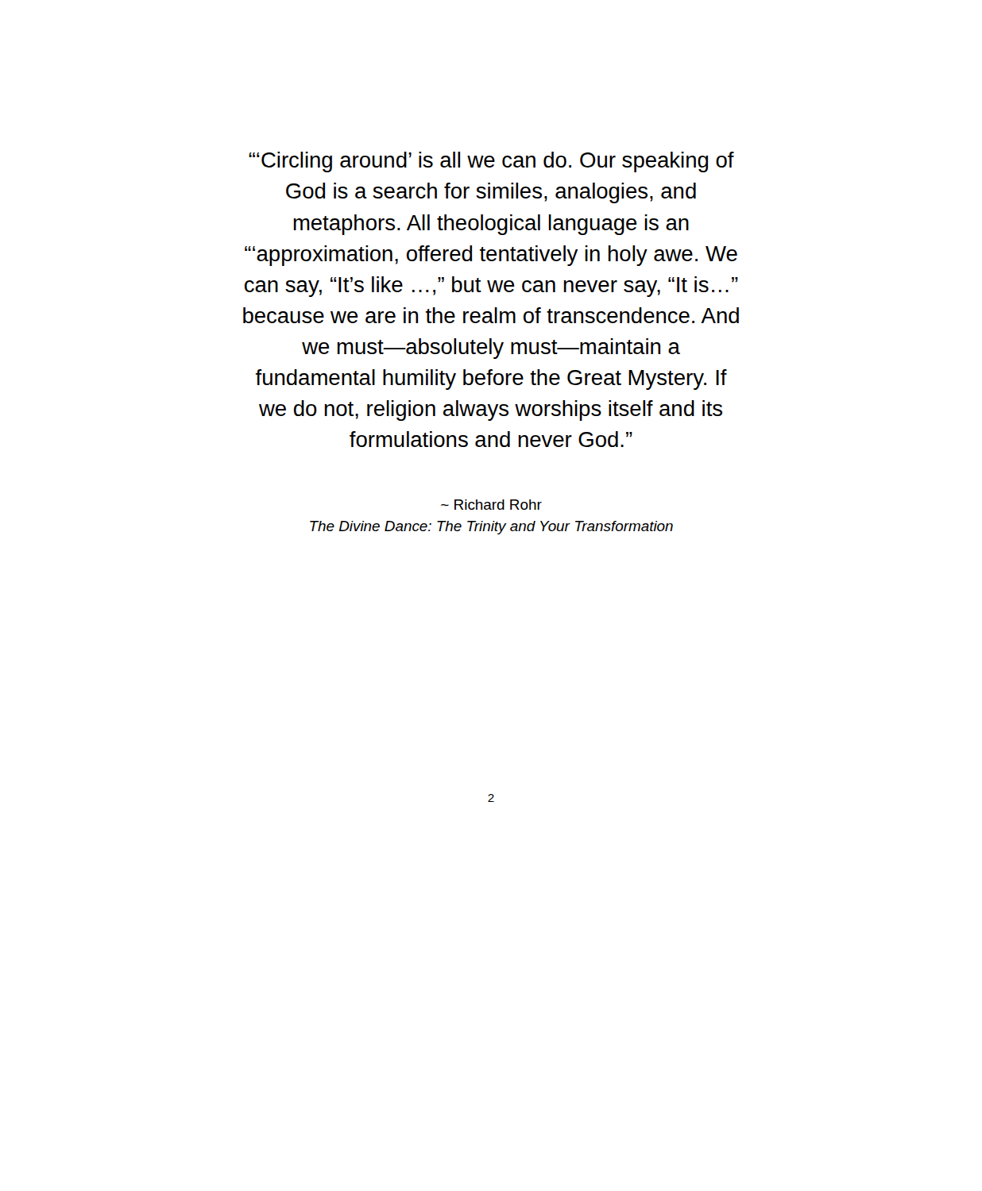“‘Circling around’ is all we can do. Our speaking of God is a search for similes, analogies, and metaphors. All theological language is an “‘approximation, offered tentatively in holy awe. We can say, “It’s like …,” but we can never say, “It is…” because we are in the realm of transcendence. And we must—absolutely must—maintain a fundamental humility before the Great Mystery. If we do not, religion always worships itself and its formulations and never God.”
~ Richard Rohr
The Divine Dance: The Trinity and Your Transformation
2